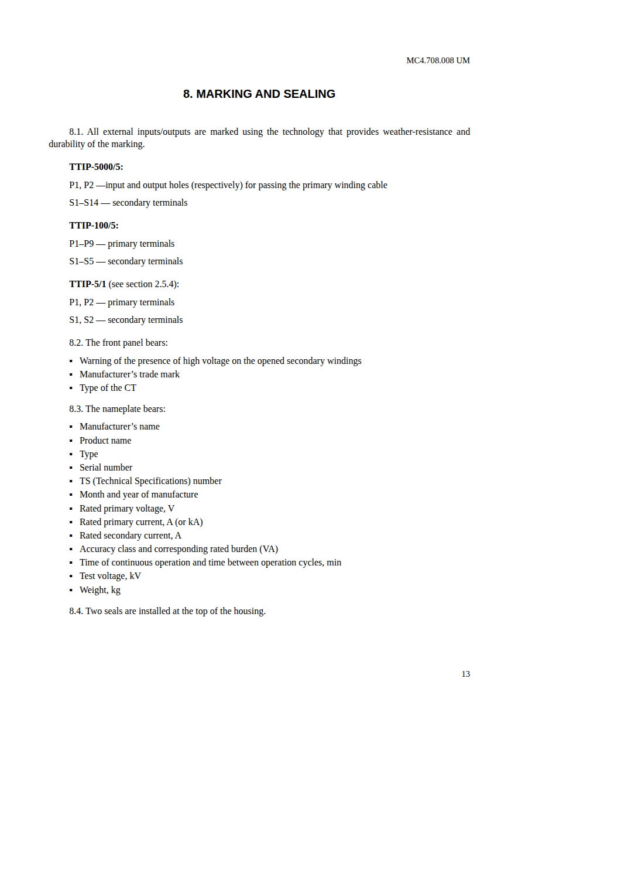MC4.708.008 UM
8. MARKING AND SEALING
8.1. All external inputs/outputs are marked using the technology that provides weather-resistance and durability of the marking.
TTIP-5000/5:
P1, P2 —input and output holes (respectively) for passing the primary winding cable
S1–S14 — secondary terminals
TTIP-100/5:
P1–P9 — primary terminals
S1–S5 — secondary terminals
TTIP-5/1 (see section 2.5.4):
P1, P2 — primary terminals
S1, S2 — secondary terminals
8.2. The front panel bears:
Warning of the presence of high voltage on the opened secondary windings
Manufacturer’s trade mark
Type of the CT
8.3. The nameplate bears:
Manufacturer’s name
Product name
Type
Serial number
TS (Technical Specifications) number
Month and year of manufacture
Rated primary voltage, V
Rated primary current, A (or kA)
Rated secondary current, A
Accuracy class and corresponding rated burden (VA)
Time of continuous operation and time between operation cycles, min
Test voltage, kV
Weight, kg
8.4. Two seals are installed at the top of the housing.
13